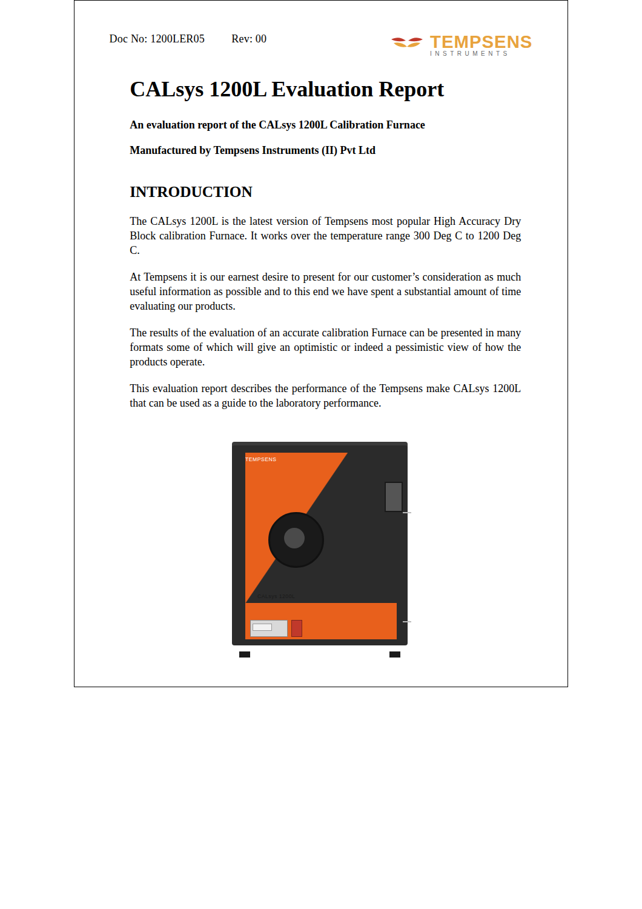Doc No: 1200LER05 Rev: 00
TEMPSENS
INSTRUMENTS
CALsys 1200L Evaluation Report
An evaluation report of the CALsys 1200L Calibration Furnace
Manufactured by Tempsens Instruments (II) Pvt Ltd
INTRODUCTION
The CALsys 1200L is the latest version of Tempsens most popular High Accuracy Dry Block calibration Furnace. It works over the temperature range 300 Deg C to 1200 Deg C.
At Tempsens it is our earnest desire to present for our customer’s consideration as much useful information as possible and to this end we have spent a substantial amount of time evaluating our products.
The results of the evaluation of an accurate calibration Furnace can be presented in many formats some of which will give an optimistic or indeed a pessimistic view of how the products operate.
This evaluation report describes the performance of the Tempsens make CALsys 1200L that can be used as a guide to the laboratory performance.
TEMPSENS
CALsys 1200L